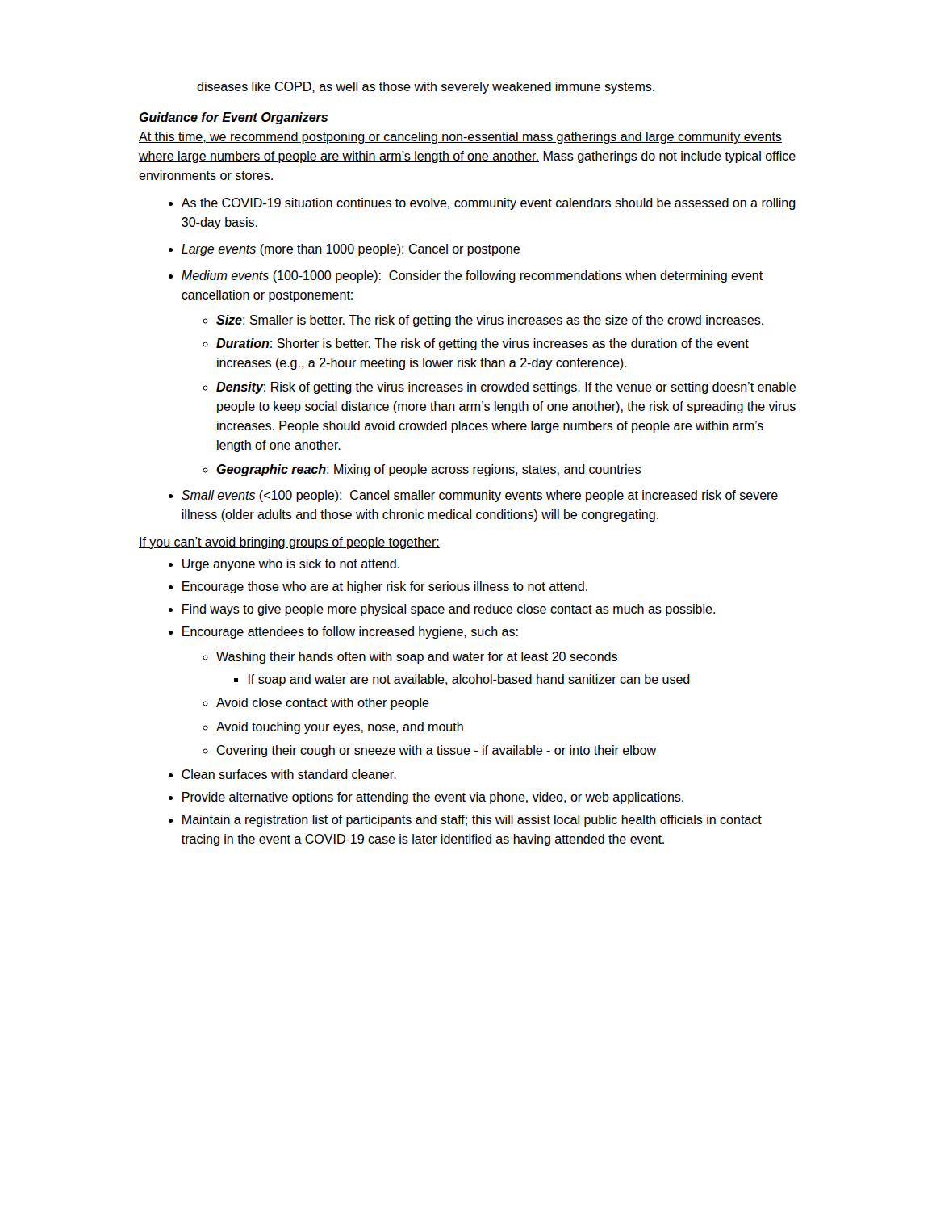diseases like COPD, as well as those with severely weakened immune systems.
Guidance for Event Organizers
At this time, we recommend postponing or canceling non-essential mass gatherings and large community events where large numbers of people are within arm’s length of one another. Mass gatherings do not include typical office environments or stores.
As the COVID-19 situation continues to evolve, community event calendars should be assessed on a rolling 30-day basis.
Large events (more than 1000 people): Cancel or postpone
Medium events (100-1000 people): Consider the following recommendations when determining event cancellation or postponement:
Size: Smaller is better. The risk of getting the virus increases as the size of the crowd increases.
Duration: Shorter is better. The risk of getting the virus increases as the duration of the event increases (e.g., a 2-hour meeting is lower risk than a 2-day conference).
Density: Risk of getting the virus increases in crowded settings. If the venue or setting doesn’t enable people to keep social distance (more than arm’s length of one another), the risk of spreading the virus increases. People should avoid crowded places where large numbers of people are within arm’s length of one another.
Geographic reach: Mixing of people across regions, states, and countries
Small events (<100 people): Cancel smaller community events where people at increased risk of severe illness (older adults and those with chronic medical conditions) will be congregating.
If you can’t avoid bringing groups of people together:
Urge anyone who is sick to not attend.
Encourage those who are at higher risk for serious illness to not attend.
Find ways to give people more physical space and reduce close contact as much as possible.
Encourage attendees to follow increased hygiene, such as:
Washing their hands often with soap and water for at least 20 seconds
If soap and water are not available, alcohol-based hand sanitizer can be used
Avoid close contact with other people
Avoid touching your eyes, nose, and mouth
Covering their cough or sneeze with a tissue - if available - or into their elbow
Clean surfaces with standard cleaner.
Provide alternative options for attending the event via phone, video, or web applications.
Maintain a registration list of participants and staff; this will assist local public health officials in contact tracing in the event a COVID-19 case is later identified as having attended the event.